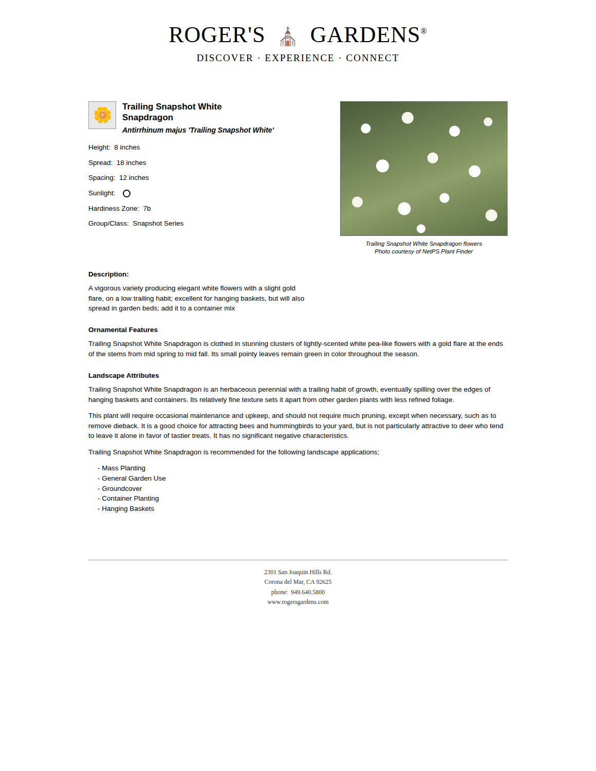ROGER'S ⛪ GARDENS®
DISCOVER · EXPERIENCE · CONNECT
Trailing Snapshot White Snapdragon flowers
Photo courtesy of NetPS Plant Finder
🌼
Trailing Snapshot White
Snapdragon
Antirrhinum majus 'Trailing Snapshot White'
Height: 8 inches
Spread: 18 inches
Spacing: 12 inches
Sunlight:
Hardiness Zone: 7b
Group/Class: Snapshot Series
Description:
A vigorous variety producing elegant white flowers with a slight gold flare, on a low trailing habit; excellent for hanging baskets, but will also spread in garden beds; add it to a container mix
Ornamental Features
Trailing Snapshot White Snapdragon is clothed in stunning clusters of lightly-scented white pea-like flowers with a gold flare at the ends of the stems from mid spring to mid fall. Its small pointy leaves remain green in color throughout the season.
Landscape Attributes
Trailing Snapshot White Snapdragon is an herbaceous perennial with a trailing habit of growth, eventually spilling over the edges of hanging baskets and containers. Its relatively fine texture sets it apart from other garden plants with less refined foliage.
This plant will require occasional maintenance and upkeep, and should not require much pruning, except when necessary, such as to remove dieback. It is a good choice for attracting bees and hummingbirds to your yard, but is not particularly attractive to deer who tend to leave it alone in favor of tastier treats. It has no significant negative characteristics.
Trailing Snapshot White Snapdragon is recommended for the following landscape applications;
Mass Planting
General Garden Use
Groundcover
Container Planting
Hanging Baskets
2301 San Joaquin Hills Rd.
Corona del Mar, CA 92625
phone: 949.640.5800
www.rogersgardens.com